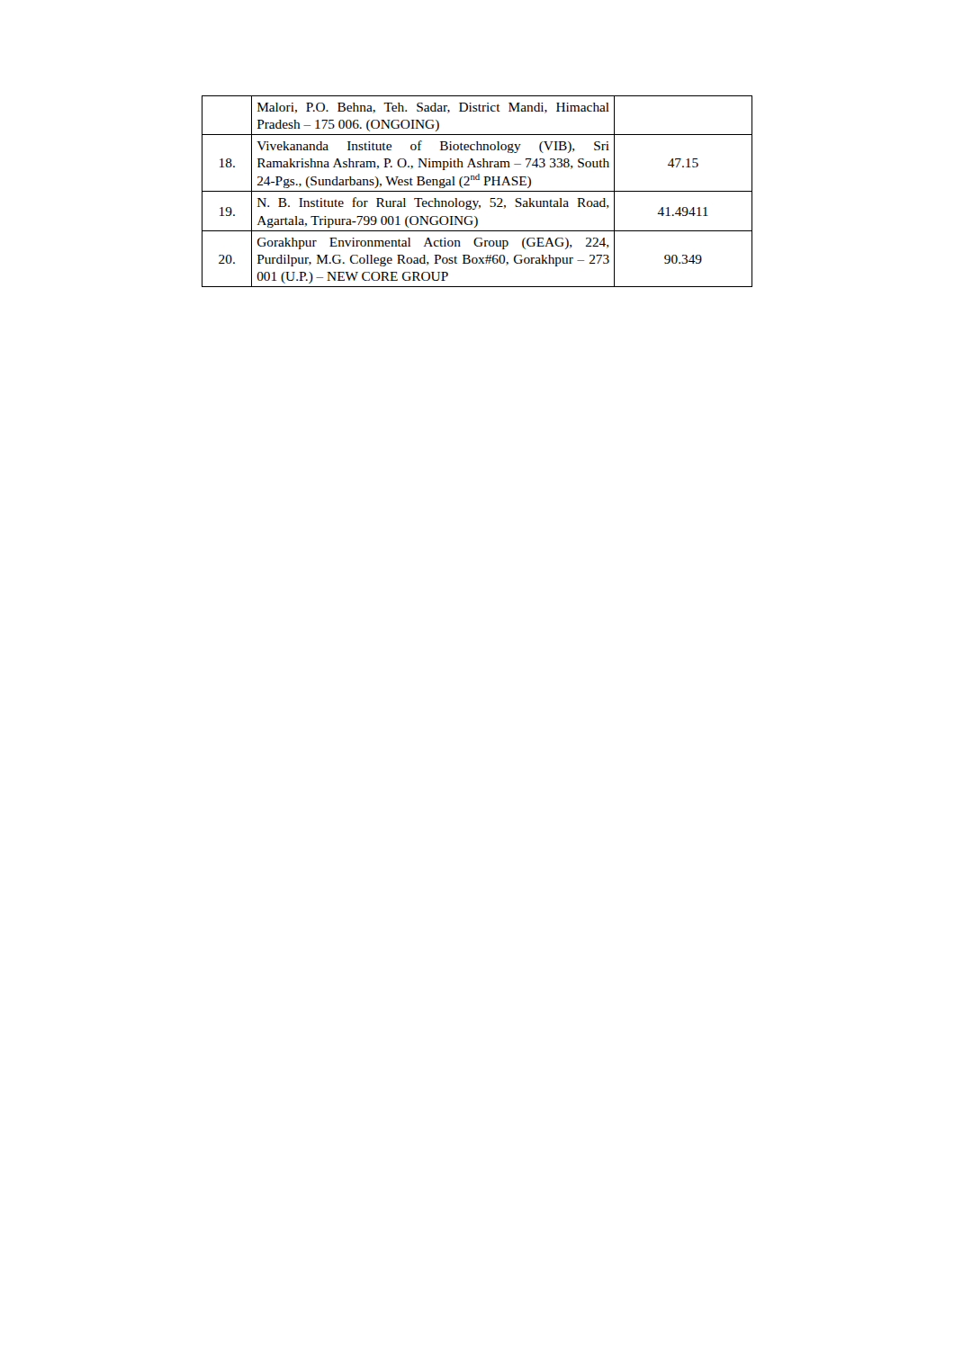| | Malori, P.O. Behna, Teh. Sadar, District Mandi, Himachal Pradesh – 175 006. (ONGOING) | |
| 18. | Vivekananda Institute of Biotechnology (VIB), Sri Ramakrishna Ashram, P. O., Nimpith Ashram – 743 338, South 24-Pgs., (Sundarbans), West Bengal (2 nd PHASE) | 47.15 |
| 19. | N. B. Institute for Rural Technology, 52, Sakuntala Road, Agartala, Tripura-799 001 (ONGOING) | 41.49411 |
| 20. | Gorakhpur Environmental Action Group (GEAG), 224, Purdilpur, M.G. College Road, Post Box#60, Gorakhpur – 273 001 (U.P.) – NEW CORE GROUP | 90.349 |